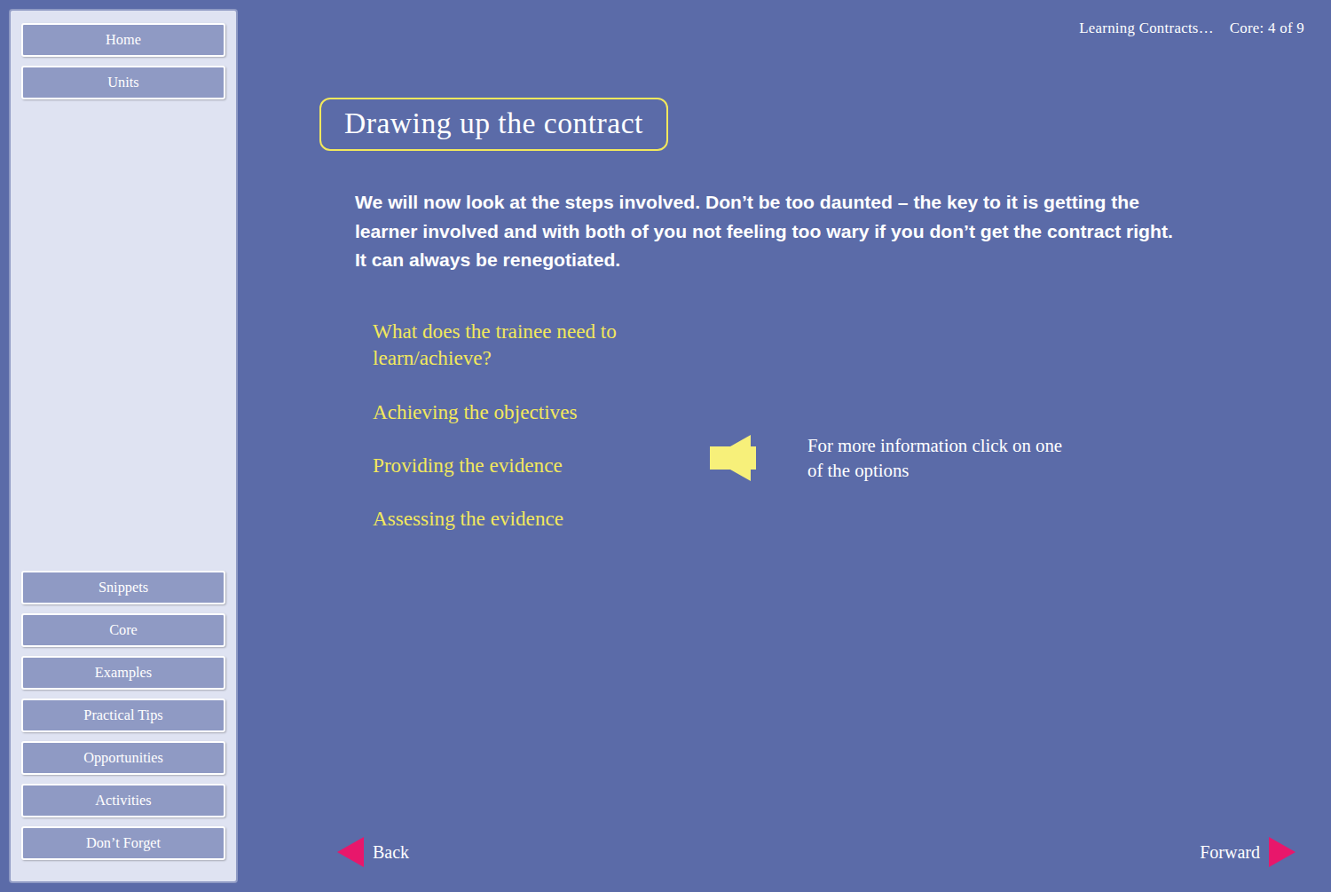Learning Contracts…Core: 4 of 9
Home Units
Snippets Core Examples Practical Tips Opportunities Activities Don’t Forget
Drawing up the contract
We will now look at the steps involved. Don’t be too daunted – the key to it is getting the learner involved and with both of you not feeling too wary if you don’t get the contract right. It can always be renegotiated.
What does the trainee need to learn/achieve?
Achieving the objectives
Providing the evidence
Assessing the evidence
For more information click on one of the options
Back Forward